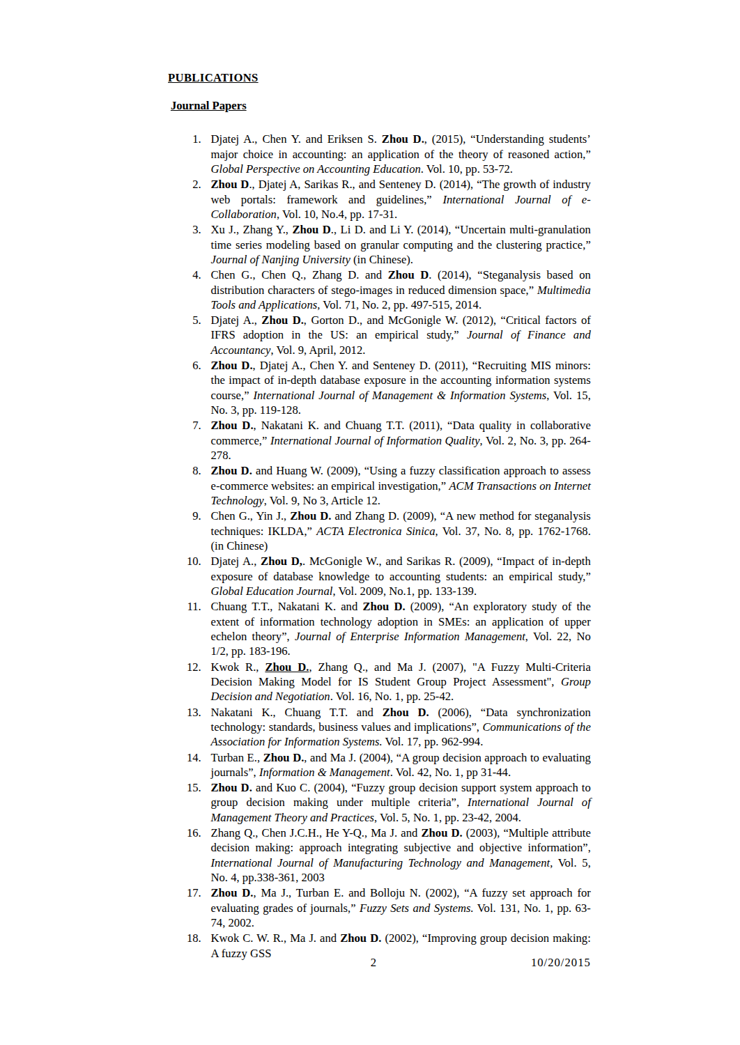PUBLICATIONS
Journal Papers
Djatej A., Chen Y. and Eriksen S. Zhou D., (2015), “Understanding students’ major choice in accounting: an application of the theory of reasoned action,” Global Perspective on Accounting Education. Vol. 10, pp. 53-72.
Zhou D., Djatej A, Sarikas R., and Senteney D. (2014), “The growth of industry web portals: framework and guidelines,” International Journal of e-Collaboration, Vol. 10, No.4, pp. 17-31.
Xu J., Zhang Y., Zhou D., Li D. and Li Y. (2014), “Uncertain multi-granulation time series modeling based on granular computing and the clustering practice,” Journal of Nanjing University (in Chinese).
Chen G., Chen Q., Zhang D. and Zhou D. (2014), “Steganalysis based on distribution characters of stego-images in reduced dimension space,” Multimedia Tools and Applications, Vol. 71, No. 2, pp. 497-515, 2014.
Djatej A., Zhou D., Gorton D., and McGonigle W. (2012), “Critical factors of IFRS adoption in the US: an empirical study,” Journal of Finance and Accountancy, Vol. 9, April, 2012.
Zhou D., Djatej A., Chen Y. and Senteney D. (2011), “Recruiting MIS minors: the impact of in-depth database exposure in the accounting information systems course,” International Journal of Management & Information Systems, Vol. 15, No. 3, pp. 119-128.
Zhou D., Nakatani K. and Chuang T.T. (2011), “Data quality in collaborative commerce,” International Journal of Information Quality, Vol. 2, No. 3, pp. 264-278.
Zhou D. and Huang W. (2009), “Using a fuzzy classification approach to assess e-commerce websites: an empirical investigation,” ACM Transactions on Internet Technology, Vol. 9, No 3, Article 12.
Chen G., Yin J., Zhou D. and Zhang D. (2009), “A new method for steganalysis techniques: IKLDA,” ACTA Electronica Sinica, Vol. 37, No. 8, pp. 1762-1768. (in Chinese)
Djatej A., Zhou D,. McGonigle W., and Sarikas R. (2009), “Impact of in-depth exposure of database knowledge to accounting students: an empirical study,” Global Education Journal, Vol. 2009, No.1, pp. 133-139.
Chuang T.T., Nakatani K. and Zhou D. (2009), “An exploratory study of the extent of information technology adoption in SMEs: an application of upper echelon theory”, Journal of Enterprise Information Management, Vol. 22, No 1/2, pp. 183-196.
Kwok R., Zhou D., Zhang Q., and Ma J. (2007), "A Fuzzy Multi-Criteria Decision Making Model for IS Student Group Project Assessment", Group Decision and Negotiation. Vol. 16, No. 1, pp. 25-42.
Nakatani K., Chuang T.T. and Zhou D. (2006), “Data synchronization technology: standards, business values and implications”, Communications of the Association for Information Systems. Vol. 17, pp. 962-994.
Turban E., Zhou D., and Ma J. (2004), “A group decision approach to evaluating journals”, Information & Management. Vol. 42, No. 1, pp 31-44.
Zhou D. and Kuo C. (2004), “Fuzzy group decision support system approach to group decision making under multiple criteria”, International Journal of Management Theory and Practices, Vol. 5, No. 1, pp. 23-42, 2004.
Zhang Q., Chen J.C.H., He Y-Q., Ma J. and Zhou D. (2003), “Multiple attribute decision making: approach integrating subjective and objective information”, International Journal of Manufacturing Technology and Management, Vol. 5, No. 4, pp.338-361, 2003
Zhou D., Ma J., Turban E. and Bolloju N. (2002), “A fuzzy set approach for evaluating grades of journals,” Fuzzy Sets and Systems. Vol. 131, No. 1, pp. 63-74, 2002.
Kwok C. W. R., Ma J. and Zhou D. (2002), “Improving group decision making: A fuzzy GSS
2
10/20/2015